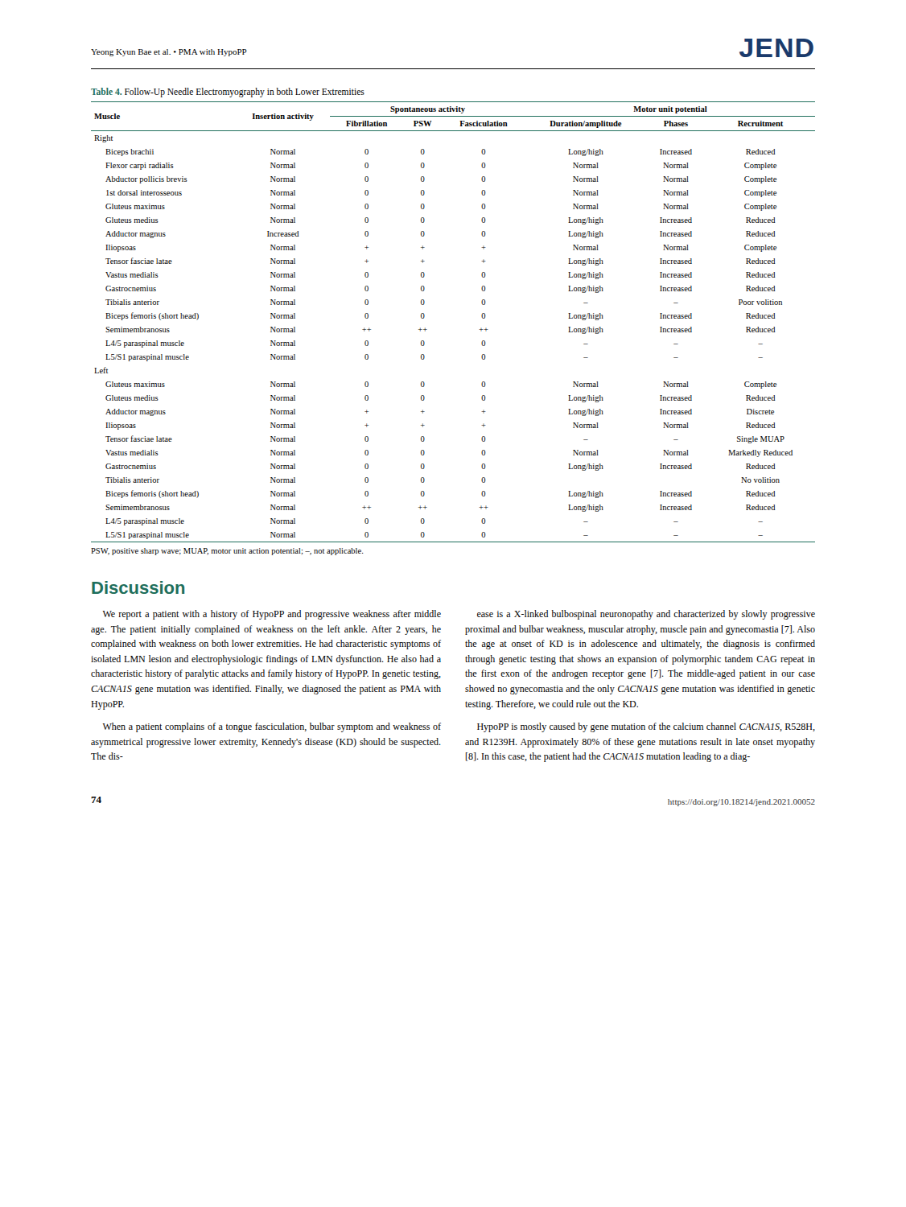Yeong Kyun Bae et al. • PMA with HypoPP
JEND
Table 4. Follow-Up Needle Electromyography in both Lower Extremities
| Muscle | Insertion activity | Spontaneous activity | Motor unit potential |
| --- | --- | --- | --- |
| Fibrillation | PSW | Fasciculation | Duration/amplitude | Phases | Recruitment |
| Right |
| Biceps brachii | Normal | 0 | 0 | 0 | Long/high | Increased | Reduced |
| Flexor carpi radialis | Normal | 0 | 0 | 0 | Normal | Normal | Complete |
| Abductor pollicis brevis | Normal | 0 | 0 | 0 | Normal | Normal | Complete |
| 1st dorsal interosseous | Normal | 0 | 0 | 0 | Normal | Normal | Complete |
| Gluteus maximus | Normal | 0 | 0 | 0 | Normal | Normal | Complete |
| Gluteus medius | Normal | 0 | 0 | 0 | Long/high | Increased | Reduced |
| Adductor magnus | Increased | 0 | 0 | 0 | Long/high | Increased | Reduced |
| Iliopsoas | Normal | + | + | + | Normal | Normal | Complete |
| Tensor fasciae latae | Normal | + | + | + | Long/high | Increased | Reduced |
| Vastus medialis | Normal | 0 | 0 | 0 | Long/high | Increased | Reduced |
| Gastrocnemius | Normal | 0 | 0 | 0 | Long/high | Increased | Reduced |
| Tibialis anterior | Normal | 0 | 0 | 0 | – | – | Poor volition |
| Biceps femoris (short head) | Normal | 0 | 0 | 0 | Long/high | Increased | Reduced |
| Semimembranosus | Normal | ++ | ++ | ++ | Long/high | Increased | Reduced |
| L4/5 paraspinal muscle | Normal | 0 | 0 | 0 | – | – | – |
| L5/S1 paraspinal muscle | Normal | 0 | 0 | 0 | – | – | – |
| Left |
| Gluteus maximus | Normal | 0 | 0 | 0 | Normal | Normal | Complete |
| Gluteus medius | Normal | 0 | 0 | 0 | Long/high | Increased | Reduced |
| Adductor magnus | Normal | + | + | + | Long/high | Increased | Discrete |
| Iliopsoas | Normal | + | + | + | Normal | Normal | Reduced |
| Tensor fasciae latae | Normal | 0 | 0 | 0 | – | – | Single MUAP |
| Vastus medialis | Normal | 0 | 0 | 0 | Normal | Normal | Markedly Reduced |
| Gastrocnemius | Normal | 0 | 0 | 0 | Long/high | Increased | Reduced |
| Tibialis anterior | Normal | 0 | 0 | 0 | | | No volition |
| Biceps femoris (short head) | Normal | 0 | 0 | 0 | Long/high | Increased | Reduced |
| Semimembranosus | Normal | ++ | ++ | ++ | Long/high | Increased | Reduced |
| L4/5 paraspinal muscle | Normal | 0 | 0 | 0 | – | – | – |
| L5/S1 paraspinal muscle | Normal | 0 | 0 | 0 | – | – | – |
PSW, positive sharp wave; MUAP, motor unit action potential; –, not applicable.
Discussion
We report a patient with a history of HypoPP and progressive weakness after middle age. The patient initially complained of weakness on the left ankle. After 2 years, he complained with weakness on both lower extremities. He had characteristic symptoms of isolated LMN lesion and electrophysiologic findings of LMN dysfunction. He also had a characteristic history of paralytic attacks and family history of HypoPP. In genetic testing, CACNA1S gene mutation was identified. Finally, we diagnosed the patient as PMA with HypoPP.
When a patient complains of a tongue fasciculation, bulbar symptom and weakness of asymmetrical progressive lower extremity, Kennedy's disease (KD) should be suspected. The dis-
ease is a X-linked bulbospinal neuronopathy and characterized by slowly progressive proximal and bulbar weakness, muscular atrophy, muscle pain and gynecomastia [7]. Also the age at onset of KD is in adolescence and ultimately, the diagnosis is confirmed through genetic testing that shows an expansion of polymorphic tandem CAG repeat in the first exon of the androgen receptor gene [7]. The middle-aged patient in our case showed no gynecomastia and the only CACNA1S gene mutation was identified in genetic testing. Therefore, we could rule out the KD.
HypoPP is mostly caused by gene mutation of the calcium channel CACNA1S, R528H, and R1239H. Approximately 80% of these gene mutations result in late onset myopathy [8]. In this case, the patient had the CACNA1S mutation leading to a diag-
74
https://doi.org/10.18214/jend.2021.00052